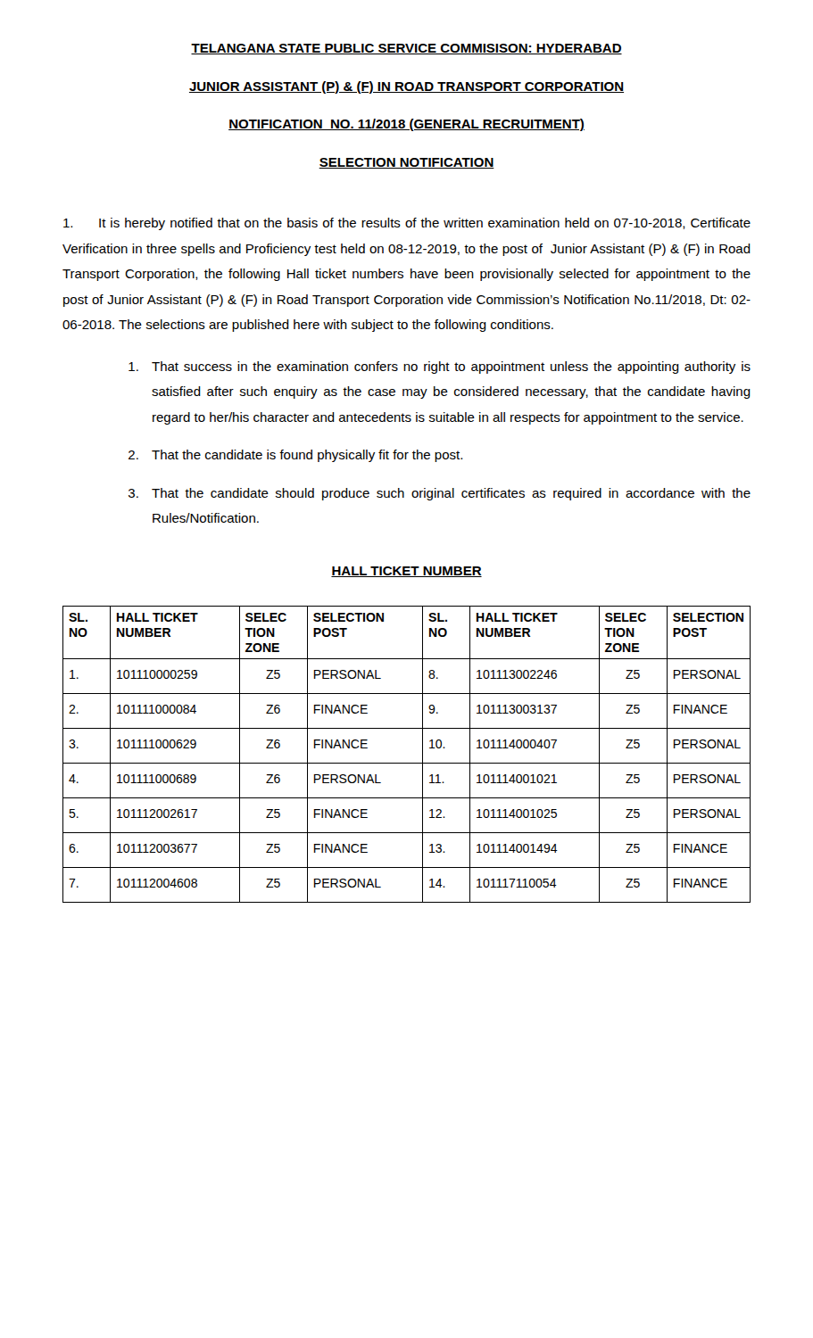TELANGANA STATE PUBLIC SERVICE COMMISISON: HYDERABAD
JUNIOR ASSISTANT (P) & (F) IN ROAD TRANSPORT CORPORATION
NOTIFICATION NO. 11/2018 (GENERAL RECRUITMENT)
SELECTION NOTIFICATION
1. It is hereby notified that on the basis of the results of the written examination held on 07-10-2018, Certificate Verification in three spells and Proficiency test held on 08-12-2019, to the post of Junior Assistant (P) & (F) in Road Transport Corporation, the following Hall ticket numbers have been provisionally selected for appointment to the post of Junior Assistant (P) & (F) in Road Transport Corporation vide Commission’s Notification No.11/2018, Dt: 02-06-2018. The selections are published here with subject to the following conditions.
That success in the examination confers no right to appointment unless the appointing authority is satisfied after such enquiry as the case may be considered necessary, that the candidate having regard to her/his character and antecedents is suitable in all respects for appointment to the service.
That the candidate is found physically fit for the post.
That the candidate should produce such original certificates as required in accordance with the Rules/Notification.
HALL TICKET NUMBER
| SL. NO | HALL TICKET NUMBER | SELEC TION ZONE | SELECTION POST | SL. NO | HALL TICKET NUMBER | SELEC TION ZONE | SELECTION POST |
| --- | --- | --- | --- | --- | --- | --- | --- |
| 1. | 101110000259 | Z5 | PERSONAL | 8. | 101113002246 | Z5 | PERSONAL |
| 2. | 101111000084 | Z6 | FINANCE | 9. | 101113003137 | Z5 | FINANCE |
| 3. | 101111000629 | Z6 | FINANCE | 10. | 101114000407 | Z5 | PERSONAL |
| 4. | 101111000689 | Z6 | PERSONAL | 11. | 101114001021 | Z5 | PERSONAL |
| 5. | 101112002617 | Z5 | FINANCE | 12. | 101114001025 | Z5 | PERSONAL |
| 6. | 101112003677 | Z5 | FINANCE | 13. | 101114001494 | Z5 | FINANCE |
| 7. | 101112004608 | Z5 | PERSONAL | 14. | 101117110054 | Z5 | FINANCE |